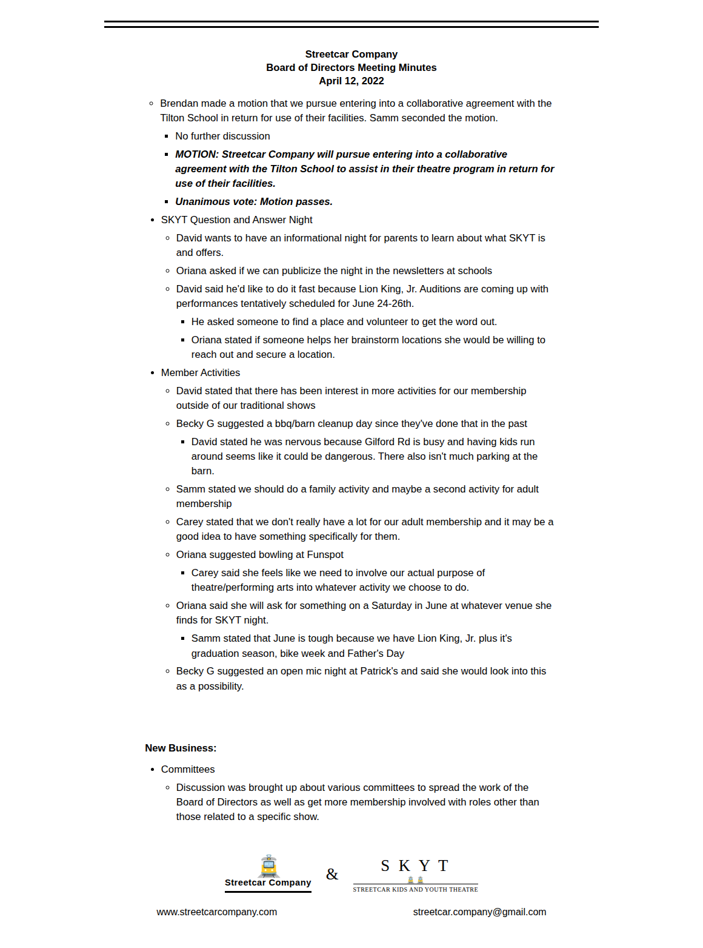Streetcar Company
Board of Directors Meeting Minutes
April 12, 2022
Brendan made a motion that we pursue entering into a collaborative agreement with the Tilton School in return for use of their facilities. Samm seconded the motion.
No further discussion
MOTION: Streetcar Company will pursue entering into a collaborative agreement with the Tilton School to assist in their theatre program in return for use of their facilities.
Unanimous vote: Motion passes.
SKYT Question and Answer Night
David wants to have an informational night for parents to learn about what SKYT is and offers.
Oriana asked if we can publicize the night in the newsletters at schools
David said he'd like to do it fast because Lion King, Jr. Auditions are coming up with performances tentatively scheduled for June 24-26th.
He asked someone to find a place and volunteer to get the word out.
Oriana stated if someone helps her brainstorm locations she would be willing to reach out and secure a location.
Member Activities
David stated that there has been interest in more activities for our membership outside of our traditional shows
Becky G suggested a bbq/barn cleanup day since they've done that in the past
David stated he was nervous because Gilford Rd is busy and having kids run around seems like it could be dangerous. There also isn't much parking at the barn.
Samm stated we should do a family activity and maybe a second activity for adult membership
Carey stated that we don't really have a lot for our adult membership and it may be a good idea to have something specifically for them.
Oriana suggested bowling at Funspot
Carey said she feels like we need to involve our actual purpose of theatre/performing arts into whatever activity we choose to do.
Oriana said she will ask for something on a Saturday in June at whatever venue she finds for SKYT night.
Samm stated that June is tough because we have Lion King, Jr. plus it's graduation season, bike week and Father's Day
Becky G suggested an open mic night at Patrick's and said she would look into this as a possibility.
New Business:
Committees
Discussion was brought up about various committees to spread the work of the Board of Directors as well as get more membership involved with roles other than those related to a specific show.
🚊
Streetcar Company
&
S K Y T
🚊 🚊
Streetcar Kids and Youth Theatre
www.streetcarcompany.com streetcar.company@gmail.com